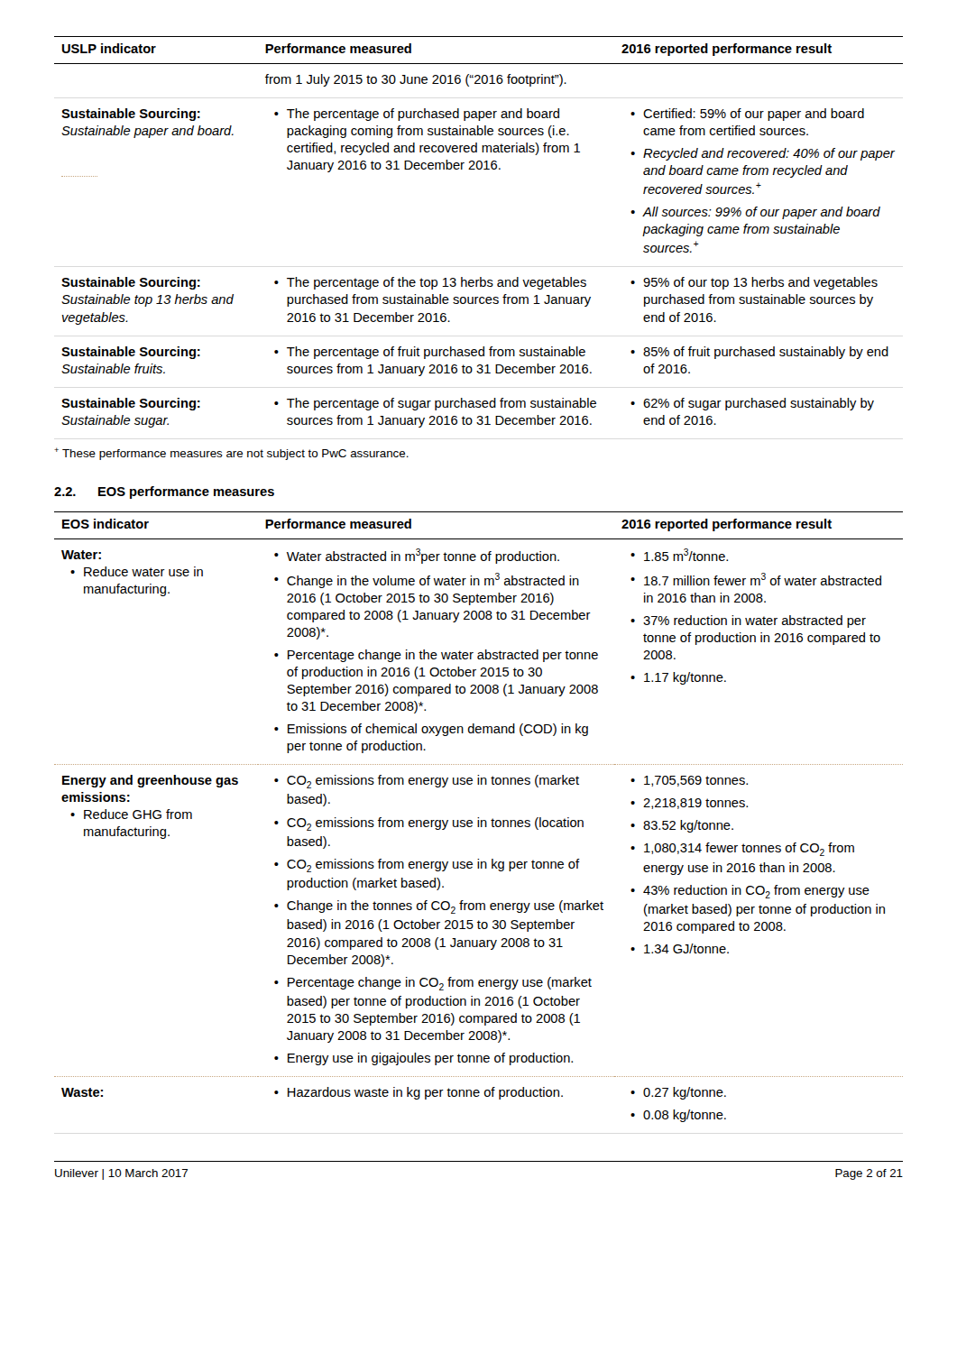| USLP indicator | Performance measured | 2016 reported performance result |
| --- | --- | --- |
| | from 1 July 2015 to 30 June 2016 (“2016 footprint”). | |
| Sustainable Sourcing: Sustainable paper and board. | The percentage of purchased paper and board packaging coming from sustainable sources (i.e. certified, recycled and recovered materials) from 1 January 2016 to 31 December 2016. | Certified: 59% of our paper and board came from certified sources. Recycled and recovered: 40% of our paper and board came from recycled and recovered sources. + All sources: 99% of our paper and board packaging came from sustainable sources. + |
| Sustainable Sourcing: Sustainable top 13 herbs and vegetables. | The percentage of the top 13 herbs and vegetables purchased from sustainable sources from 1 January 2016 to 31 December 2016. | 95% of our top 13 herbs and vegetables purchased from sustainable sources by end of 2016. |
| Sustainable Sourcing: Sustainable fruits. | The percentage of fruit purchased from sustainable sources from 1 January 2016 to 31 December 2016. | 85% of fruit purchased sustainably by end of 2016. |
| Sustainable Sourcing: Sustainable sugar. | The percentage of sugar purchased from sustainable sources from 1 January 2016 to 31 December 2016. | 62% of sugar purchased sustainably by end of 2016. |
+ These performance measures are not subject to PwC assurance.
2.2. EOS performance measures
| EOS indicator | Performance measured | 2016 reported performance result |
| --- | --- | --- |
| Water: Reduce water use in manufacturing. | Water abstracted in m 3 per tonne of production. Change in the volume of water in m 3 abstracted in 2016 (1 October 2015 to 30 September 2016) compared to 2008 (1 January 2008 to 31 December 2008)*. Percentage change in the water abstracted per tonne of production in 2016 (1 October 2015 to 30 September 2016) compared to 2008 (1 January 2008 to 31 December 2008)*. Emissions of chemical oxygen demand (COD) in kg per tonne of production. | 1.85 m 3 /tonne. 18.7 million fewer m 3 of water abstracted in 2016 than in 2008. 37% reduction in water abstracted per tonne of production in 2016 compared to 2008. 1.17 kg/tonne. |
| Energy and greenhouse gas emissions : Reduce GHG from manufacturing. | CO 2 emissions from energy use in tonnes (market based). CO 2 emissions from energy use in tonnes (location based). CO 2 emissions from energy use in kg per tonne of production (market based). Change in the tonnes of CO 2 from energy use (market based) in 2016 (1 October 2015 to 30 September 2016) compared to 2008 (1 January 2008 to 31 December 2008)*. Percentage change in CO 2 from energy use (market based) per tonne of production in 2016 (1 October 2015 to 30 September 2016) compared to 2008 (1 January 2008 to 31 December 2008)*. Energy use in gigajoules per tonne of production. | 1,705,569 tonnes. 2,218,819 tonnes. 83.52 kg/tonne. 1,080,314 fewer tonnes of CO 2 from energy use in 2016 than in 2008. 43% reduction in CO 2 from energy use (market based) per tonne of production in 2016 compared to 2008. 1.34 GJ/tonne. |
| Waste: | Hazardous waste in kg per tonne of production. | 0.27 kg/tonne. 0.08 kg/tonne. |
Unilever | 10 March 2017 Page 2 of 21